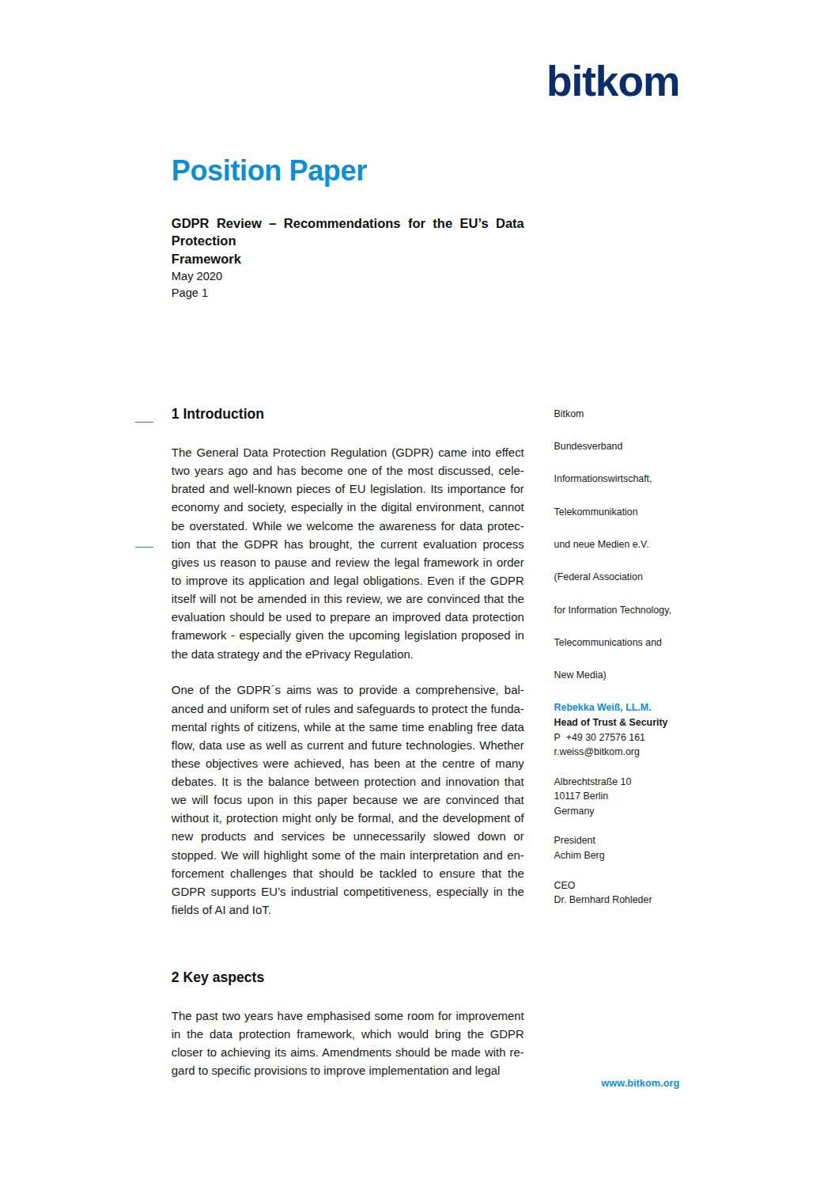bitkom
Position Paper
GDPR Review – Recommendations for the EU’s Data Protection
Framework
May 2020
Page 1
1 Introduction
The General Data Protection Regulation (GDPR) came into effect two years ago and has become one of the most discussed, celebrated and well-known pieces of EU legislation. Its importance for economy and society, especially in the digital environment, cannot be overstated. While we welcome the awareness for data protection that the GDPR has brought, the current evaluation process gives us reason to pause and review the legal framework in order to improve its application and legal obligations. Even if the GDPR itself will not be amended in this review, we are convinced that the evaluation should be used to prepare an improved data protection framework - especially given the upcoming legislation proposed in the data strategy and the ePrivacy Regulation.
One of the GDPR´s aims was to provide a comprehensive, balanced and uniform set of rules and safeguards to protect the fundamental rights of citizens, while at the same time enabling free data flow, data use as well as current and future technologies. Whether these objectives were achieved, has been at the centre of many debates. It is the balance between protection and innovation that we will focus upon in this paper because we are convinced that without it, protection might only be formal, and the development of new products and services be unnecessarily slowed down or stopped. We will highlight some of the main interpretation and enforcement challenges that should be tackled to ensure that the GDPR supports EU’s industrial competitiveness, especially in the fields of AI and IoT.
2 Key aspects
The past two years have emphasised some room for improvement in the data protection framework, which would bring the GDPR closer to achieving its aims. Amendments should be made with regard to specific provisions to improve implementation and legal
Bitkom
Bundesverband
Informationswirtschaft,
Telekommunikation
und neue Medien e.V.
(Federal Association
for Information Technology,
Telecommunications and
New Media)
Rebekka Weiß, LL.M.
Head of Trust & Security
P +49 30 27576 161
r.weiss@bitkom.org
Albrechtstraße 10
10117 Berlin
Germany
President
Achim Berg
CEO
Dr. Bernhard Rohleder
www.bitkom.org